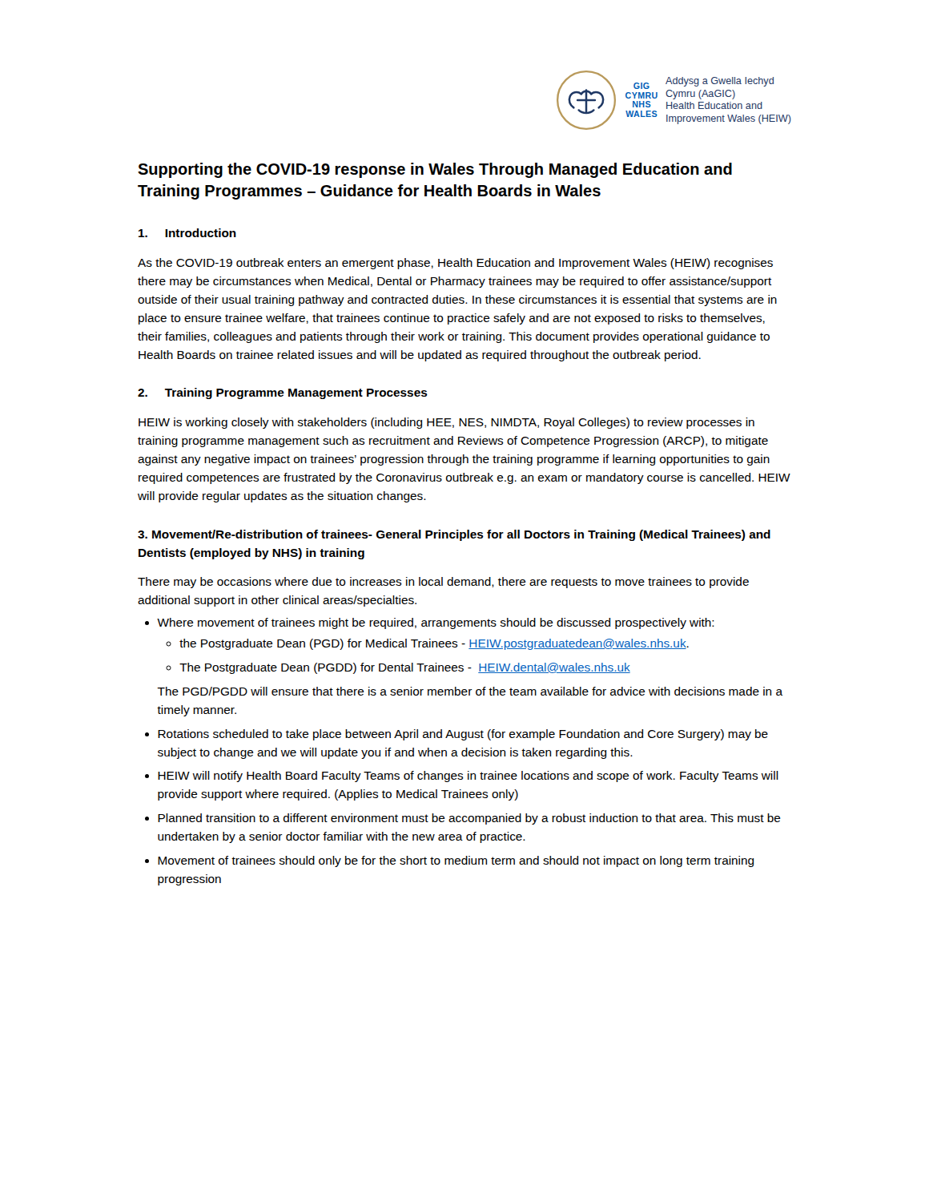GIG
CYMRU
NHS
WALES
Addysg a Gwella Iechyd
Cymru (AaGIC)
Health Education and
Improvement Wales (HEIW)
Supporting the COVID-19 response in Wales Through Managed Education and Training Programmes – Guidance for Health Boards in Wales
1. Introduction
As the COVID-19 outbreak enters an emergent phase, Health Education and Improvement Wales (HEIW) recognises there may be circumstances when Medical, Dental or Pharmacy trainees may be required to offer assistance/support outside of their usual training pathway and contracted duties. In these circumstances it is essential that systems are in place to ensure trainee welfare, that trainees continue to practice safely and are not exposed to risks to themselves, their families, colleagues and patients through their work or training. This document provides operational guidance to Health Boards on trainee related issues and will be updated as required throughout the outbreak period.
2. Training Programme Management Processes
HEIW is working closely with stakeholders (including HEE, NES, NIMDTA, Royal Colleges) to review processes in training programme management such as recruitment and Reviews of Competence Progression (ARCP), to mitigate against any negative impact on trainees’ progression through the training programme if learning opportunities to gain required competences are frustrated by the Coronavirus outbreak e.g. an exam or mandatory course is cancelled. HEIW will provide regular updates as the situation changes.
3. Movement/Re-distribution of trainees- General Principles for all Doctors in Training (Medical Trainees) and Dentists (employed by NHS) in training
There may be occasions where due to increases in local demand, there are requests to move trainees to provide additional support in other clinical areas/specialties.
Where movement of trainees might be required, arrangements should be discussed prospectively with:
the Postgraduate Dean (PGD) for Medical Trainees - HEIW.postgraduatedean@wales.nhs.uk.
The Postgraduate Dean (PGDD) for Dental Trainees - HEIW.dental@wales.nhs.uk
The PGD/PGDD will ensure that there is a senior member of the team available for advice with decisions made in a timely manner.
Rotations scheduled to take place between April and August (for example Foundation and Core Surgery) may be subject to change and we will update you if and when a decision is taken regarding this.
HEIW will notify Health Board Faculty Teams of changes in trainee locations and scope of work. Faculty Teams will provide support where required. (Applies to Medical Trainees only)
Planned transition to a different environment must be accompanied by a robust induction to that area. This must be undertaken by a senior doctor familiar with the new area of practice.
Movement of trainees should only be for the short to medium term and should not impact on long term training progression